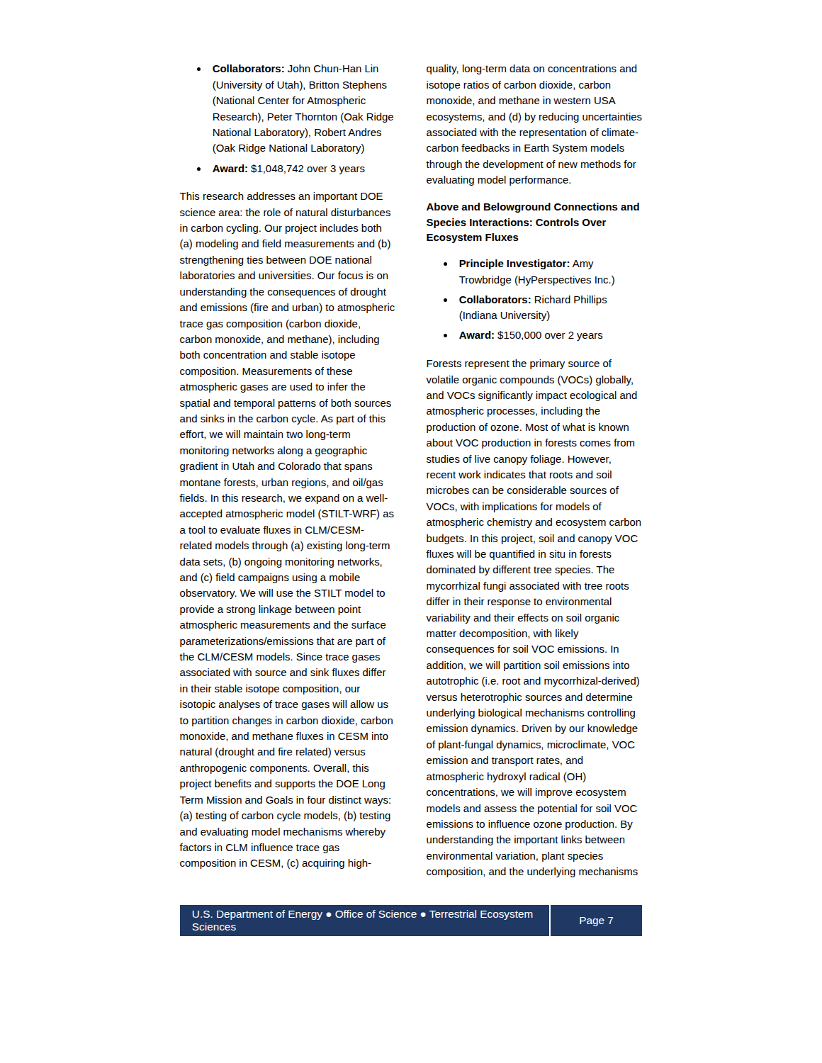Collaborators: John Chun-Han Lin (University of Utah), Britton Stephens (National Center for Atmospheric Research), Peter Thornton (Oak Ridge National Laboratory), Robert Andres (Oak Ridge National Laboratory)
Award: $1,048,742 over 3 years
This research addresses an important DOE science area: the role of natural disturbances in carbon cycling. Our project includes both (a) modeling and field measurements and (b) strengthening ties between DOE national laboratories and universities. Our focus is on understanding the consequences of drought and emissions (fire and urban) to atmospheric trace gas composition (carbon dioxide, carbon monoxide, and methane), including both concentration and stable isotope composition. Measurements of these atmospheric gases are used to infer the spatial and temporal patterns of both sources and sinks in the carbon cycle. As part of this effort, we will maintain two long-term monitoring networks along a geographic gradient in Utah and Colorado that spans montane forests, urban regions, and oil/gas fields. In this research, we expand on a well-accepted atmospheric model (STILT-WRF) as a tool to evaluate fluxes in CLM/CESM-related models through (a) existing long-term data sets, (b) ongoing monitoring networks, and (c) field campaigns using a mobile observatory. We will use the STILT model to provide a strong linkage between point atmospheric measurements and the surface parameterizations/emissions that are part of the CLM/CESM models. Since trace gases associated with source and sink fluxes differ in their stable isotope composition, our isotopic analyses of trace gases will allow us to partition changes in carbon dioxide, carbon monoxide, and methane fluxes in CESM into natural (drought and fire related) versus anthropogenic components. Overall, this project benefits and supports the DOE Long Term Mission and Goals in four distinct ways: (a) testing of carbon cycle models, (b) testing and evaluating model mechanisms whereby factors in CLM influence trace gas composition in CESM, (c) acquiring high-quality, long-term data on concentrations and isotope ratios of carbon dioxide, carbon monoxide, and methane in western USA ecosystems, and (d) by reducing uncertainties associated with the representation of climate-carbon feedbacks in Earth System models through the development of new methods for evaluating model performance.
Above and Belowground Connections and Species Interactions: Controls Over Ecosystem Fluxes
Principle Investigator: Amy Trowbridge (HyPerspectives Inc.)
Collaborators: Richard Phillips (Indiana University)
Award: $150,000 over 2 years
Forests represent the primary source of volatile organic compounds (VOCs) globally, and VOCs significantly impact ecological and atmospheric processes, including the production of ozone. Most of what is known about VOC production in forests comes from studies of live canopy foliage. However, recent work indicates that roots and soil microbes can be considerable sources of VOCs, with implications for models of atmospheric chemistry and ecosystem carbon budgets. In this project, soil and canopy VOC fluxes will be quantified in situ in forests dominated by different tree species. The mycorrhizal fungi associated with tree roots differ in their response to environmental variability and their effects on soil organic matter decomposition, with likely consequences for soil VOC emissions. In addition, we will partition soil emissions into autotrophic (i.e. root and mycorrhizal-derived) versus heterotrophic sources and determine underlying biological mechanisms controlling emission dynamics. Driven by our knowledge of plant-fungal dynamics, microclimate, VOC emission and transport rates, and atmospheric hydroxyl radical (OH) concentrations, we will improve ecosystem models and assess the potential for soil VOC emissions to influence ozone production. By understanding the important links between environmental variation, plant species composition, and the underlying mechanisms
U.S. Department of Energy ● Office of Science ● Terrestrial Ecosystem Sciences
Page 7